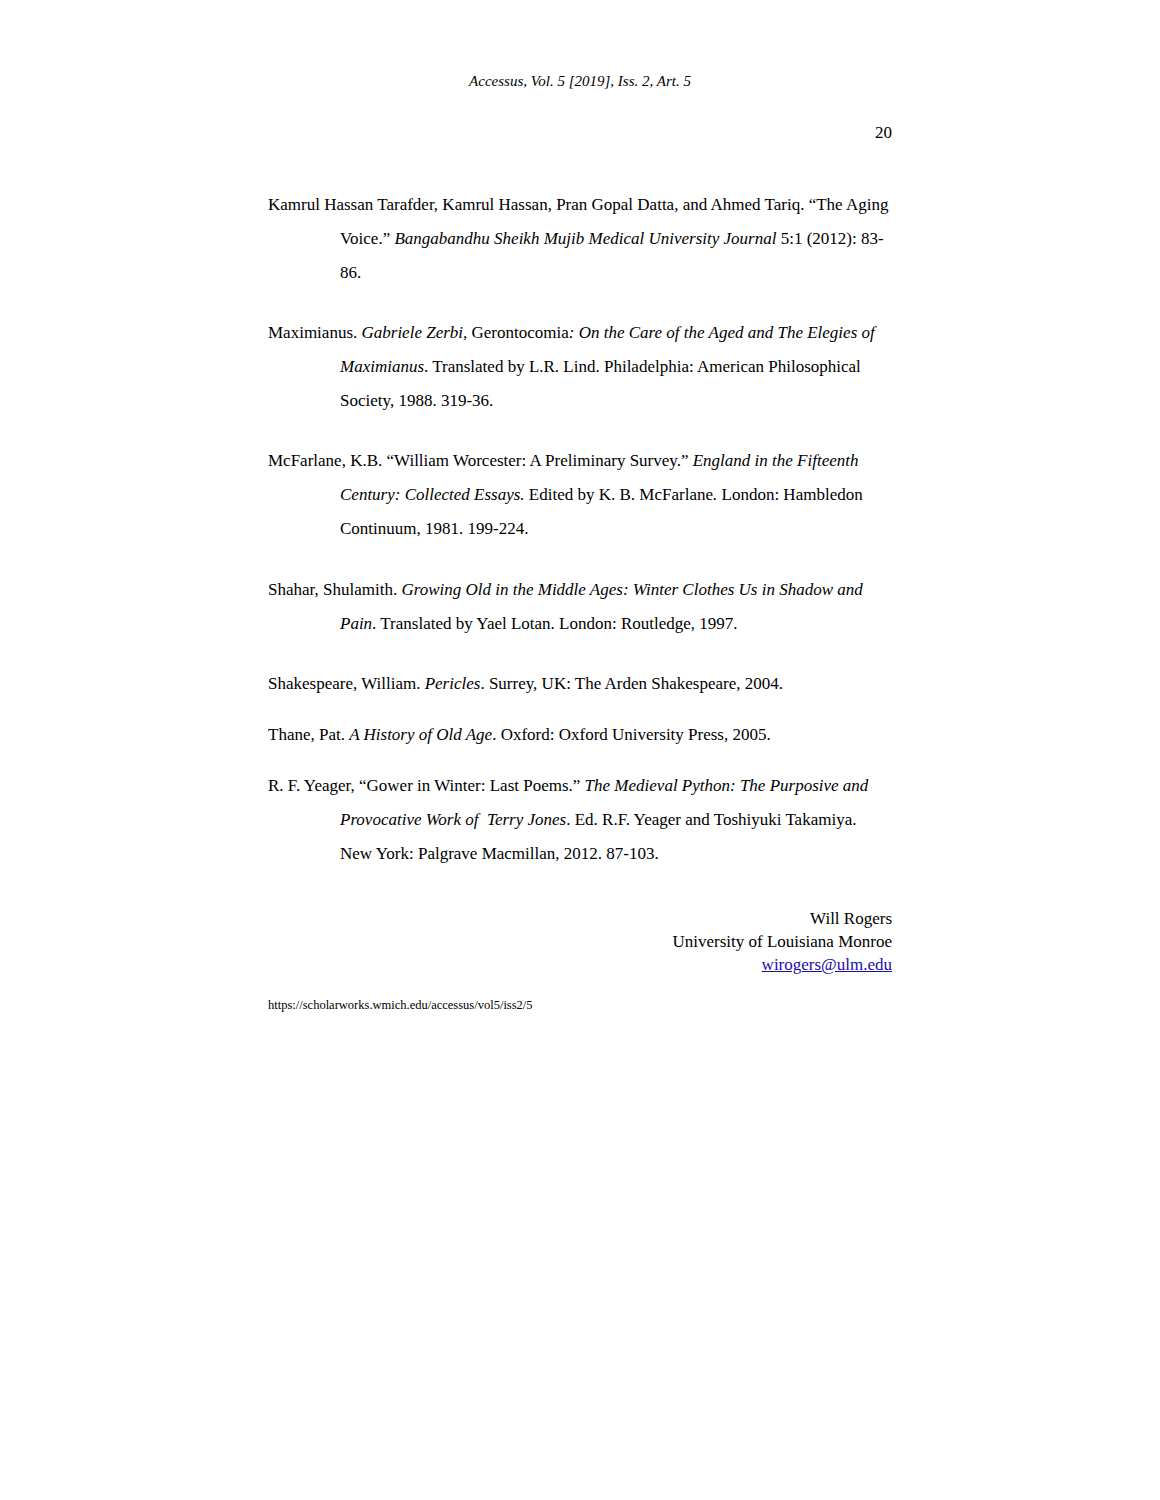Accessus, Vol. 5 [2019], Iss. 2, Art. 5
20
Kamrul Hassan Tarafder, Kamrul Hassan, Pran Gopal Datta, and Ahmed Tariq. “The Aging Voice.” Bangabandhu Sheikh Mujib Medical University Journal 5:1 (2012): 83-86.
Maximianus. Gabriele Zerbi, Gerontocomia: On the Care of the Aged and The Elegies of Maximianus. Translated by L.R. Lind. Philadelphia: American Philosophical Society, 1988. 319-36.
McFarlane, K.B. “William Worcester: A Preliminary Survey.” England in the Fifteenth Century: Collected Essays. Edited by K. B. McFarlane. London: Hambledon Continuum, 1981. 199-224.
Shahar, Shulamith. Growing Old in the Middle Ages: Winter Clothes Us in Shadow and Pain. Translated by Yael Lotan. London: Routledge, 1997.
Shakespeare, William. Pericles. Surrey, UK: The Arden Shakespeare, 2004.
Thane, Pat. A History of Old Age. Oxford: Oxford University Press, 2005.
R. F. Yeager, “Gower in Winter: Last Poems.” The Medieval Python: The Purposive and Provocative Work of Terry Jones. Ed. R.F. Yeager and Toshiyuki Takamiya. New York: Palgrave Macmillan, 2012. 87-103.
Will Rogers
University of Louisiana Monroe
wirogers@ulm.edu
https://scholarworks.wmich.edu/accessus/vol5/iss2/5